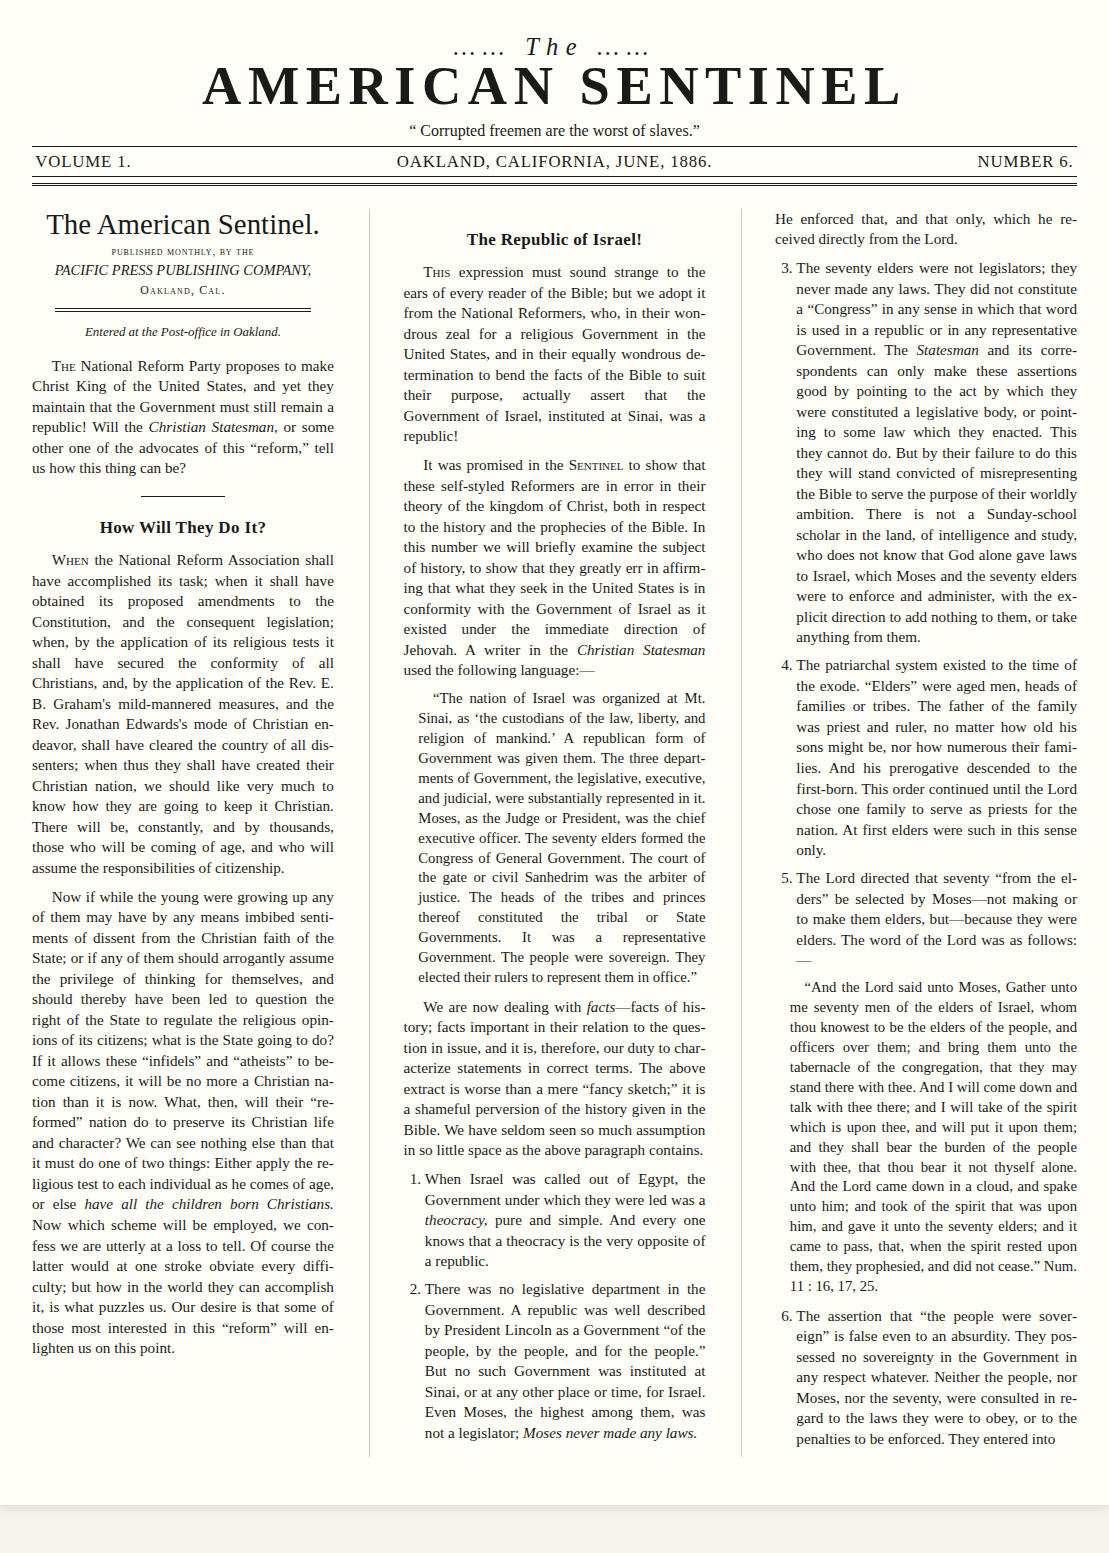…… The …… American Sentinel
“ Corrupted freemen are the worst of slaves.”
VOLUME 1. OAKLAND, CALIFORNIA, JUNE, 1886. NUMBER 6.
The American Sentinel. published monthly, by the PACIFIC PRESS PUBLISHING COMPANY, Oakland, Cal.
Entered at the Post-office in Oakland.
The National Reform Party proposes to make Christ King of the United States, and yet they maintain that the Government must still remain a republic! Will the Christian Statesman, or some other one of the advocates of this “reform,” tell us how this thing can be?
How Will They Do It?
When the National Reform Association shall have accomplished its task; when it shall have obtained its proposed amendments to the Constitution, and the consequent legislation; when, by the application of its religious tests it shall have secured the conformity of all Christians, and, by the application of the Rev. E. B. Graham's mild-mannered measures, and the Rev. Jonathan Edwards's mode of Christian endeavor, shall have cleared the country of all dissenters; when thus they shall have created their Christian nation, we should like very much to know how they are going to keep it Christian. There will be, constantly, and by thousands, those who will be coming of age, and who will assume the responsibilities of citizenship.
Now if while the young were growing up any of them may have by any means imbibed sentiments of dissent from the Christian faith of the State; or if any of them should arrogantly assume the privilege of thinking for themselves, and should thereby have been led to question the right of the State to regulate the religious opinions of its citizens; what is the State going to do? If it allows these “infidels” and “atheists” to become citizens, it will be no more a Christian nation than it is now. What, then, will their “reformed” nation do to preserve its Christian life and character? We can see nothing else than that it must do one of two things: Either apply the religious test to each individual as he comes of age, or else have all the children born Christians. Now which scheme will be employed, we confess we are utterly at a loss to tell. Of course the latter would at one stroke obviate every difficulty; but how in the world they can accomplish it, is what puzzles us. Our desire is that some of those most interested in this “reform” will enlighten us on this point.
The Republic of Israel!
This expression must sound strange to the ears of every reader of the Bible; but we adopt it from the National Reformers, who, in their wondrous zeal for a religious Government in the United States, and in their equally wondrous determination to bend the facts of the Bible to suit their purpose, actually assert that the Government of Israel, instituted at Sinai, was a republic!
It was promised in the Sentinel to show that these self-styled Reformers are in error in their theory of the kingdom of Christ, both in respect to the history and the prophecies of the Bible. In this number we will briefly examine the subject of history, to show that they greatly err in affirming that what they seek in the United States is in conformity with the Government of Israel as it existed under the immediate direction of Jehovah. A writer in the Christian Statesman used the following language:—
“The nation of Israel was organized at Mt. Sinai, as ‘the custodians of the law, liberty, and religion of mankind.’ A republican form of Government was given them. The three departments of Government, the legislative, executive, and judicial, were substantially represented in it. Moses, as the Judge or President, was the chief executive officer. The seventy elders formed the Congress of General Government. The court of the gate or civil Sanhedrim was the arbiter of justice. The heads of the tribes and princes thereof constituted the tribal or State Governments. It was a representative Government. The people were sovereign. They elected their rulers to represent them in office.”
We are now dealing with facts—facts of history; facts important in their relation to the question in issue, and it is, therefore, our duty to characterize statements in correct terms. The above extract is worse than a mere “fancy sketch;” it is a shameful perversion of the history given in the Bible. We have seldom seen so much assumption in so little space as the above paragraph contains.
When Israel was called out of Egypt, the Government under which they were led was a theocracy, pure and simple. And every one knows that a theocracy is the very opposite of a republic.
There was no legislative department in the Government. A republic was well described by President Lincoln as a Government “of the people, by the people, and for the people.” But no such Government was instituted at Sinai, or at any other place or time, for Israel. Even Moses, the highest among them, was not a legislator; Moses never made any laws.
He enforced that, and that only, which he received directly from the Lord.
The seventy elders were not legislators; they never made any laws. They did not constitute a “Congress” in any sense in which that word is used in a republic or in any representative Government. The Statesman and its correspondents can only make these assertions good by pointing to the act by which they were constituted a legislative body, or pointing to some law which they enacted. This they cannot do. But by their failure to do this they will stand convicted of misrepresenting the Bible to serve the purpose of their worldly ambition. There is not a Sunday-school scholar in the land, of intelligence and study, who does not know that God alone gave laws to Israel, which Moses and the seventy elders were to enforce and administer, with the explicit direction to add nothing to them, or take anything from them.
The patriarchal system existed to the time of the exode. “Elders” were aged men, heads of families or tribes. The father of the family was priest and ruler, no matter how old his sons might be, nor how numerous their families. And his prerogative descended to the first-born. This order continued until the Lord chose one family to serve as priests for the nation. At first elders were such in this sense only.
The Lord directed that seventy “from the elders” be selected by Moses—not making or to make them elders, but—because they were elders. The word of the Lord was as follows:—
“And the Lord said unto Moses, Gather unto me seventy men of the elders of Israel, whom thou knowest to be the elders of the people, and officers over them; and bring them unto the tabernacle of the congregation, that they may stand there with thee. And I will come down and talk with thee there; and I will take of the spirit which is upon thee, and will put it upon them; and they shall bear the burden of the people with thee, that thou bear it not thyself alone. And the Lord came down in a cloud, and spake unto him; and took of the spirit that was upon him, and gave it unto the seventy elders; and it came to pass, that, when the spirit rested upon them, they prophesied, and did not cease.” Num. 11 : 16, 17, 25.
The assertion that “the people were sovereign” is false even to an absurdity. They possessed no sovereignty in the Government in any respect whatever. Neither the people, nor Moses, nor the seventy, were consulted in regard to the laws they were to obey, or to the penalties to be enforced. They entered into